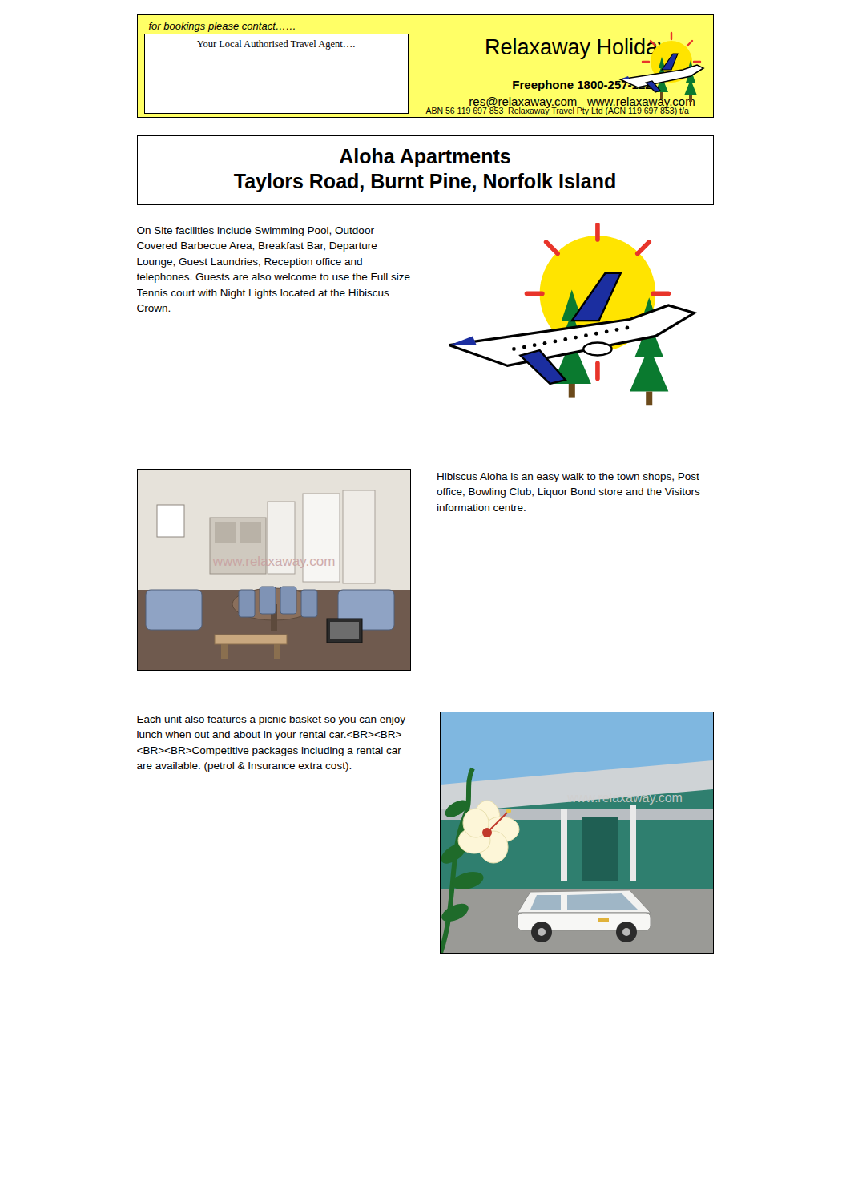for bookings please contact……
Your Local Authorised Travel Agent….
Relaxaway Holidays
Freephone 1800-257-122
res@relaxaway.com www.relaxaway.com
ABN 56 119 697 853 Relaxaway Travel Pty Ltd (ACN 119 697 853) t/a
Aloha Apartments
Taylors Road, Burnt Pine, Norfolk Island
On Site facilities include Swimming Pool, Outdoor Covered Barbecue Area, Breakfast Bar, Departure Lounge, Guest Laundries, Reception office and telephones. Guests are also welcome to use the Full size Tennis court with Night Lights located at the Hibiscus Crown.
www.relaxaway.com
Hibiscus Aloha is an easy walk to the town shops, Post office, Bowling Club, Liquor Bond store and the Visitors information centre.
Each unit also features a picnic basket so you can enjoy lunch when out and about in your rental car.<BR><BR><BR><BR>Competitive packages including a rental car are available. (petrol & Insurance extra cost).
www.relaxaway.com